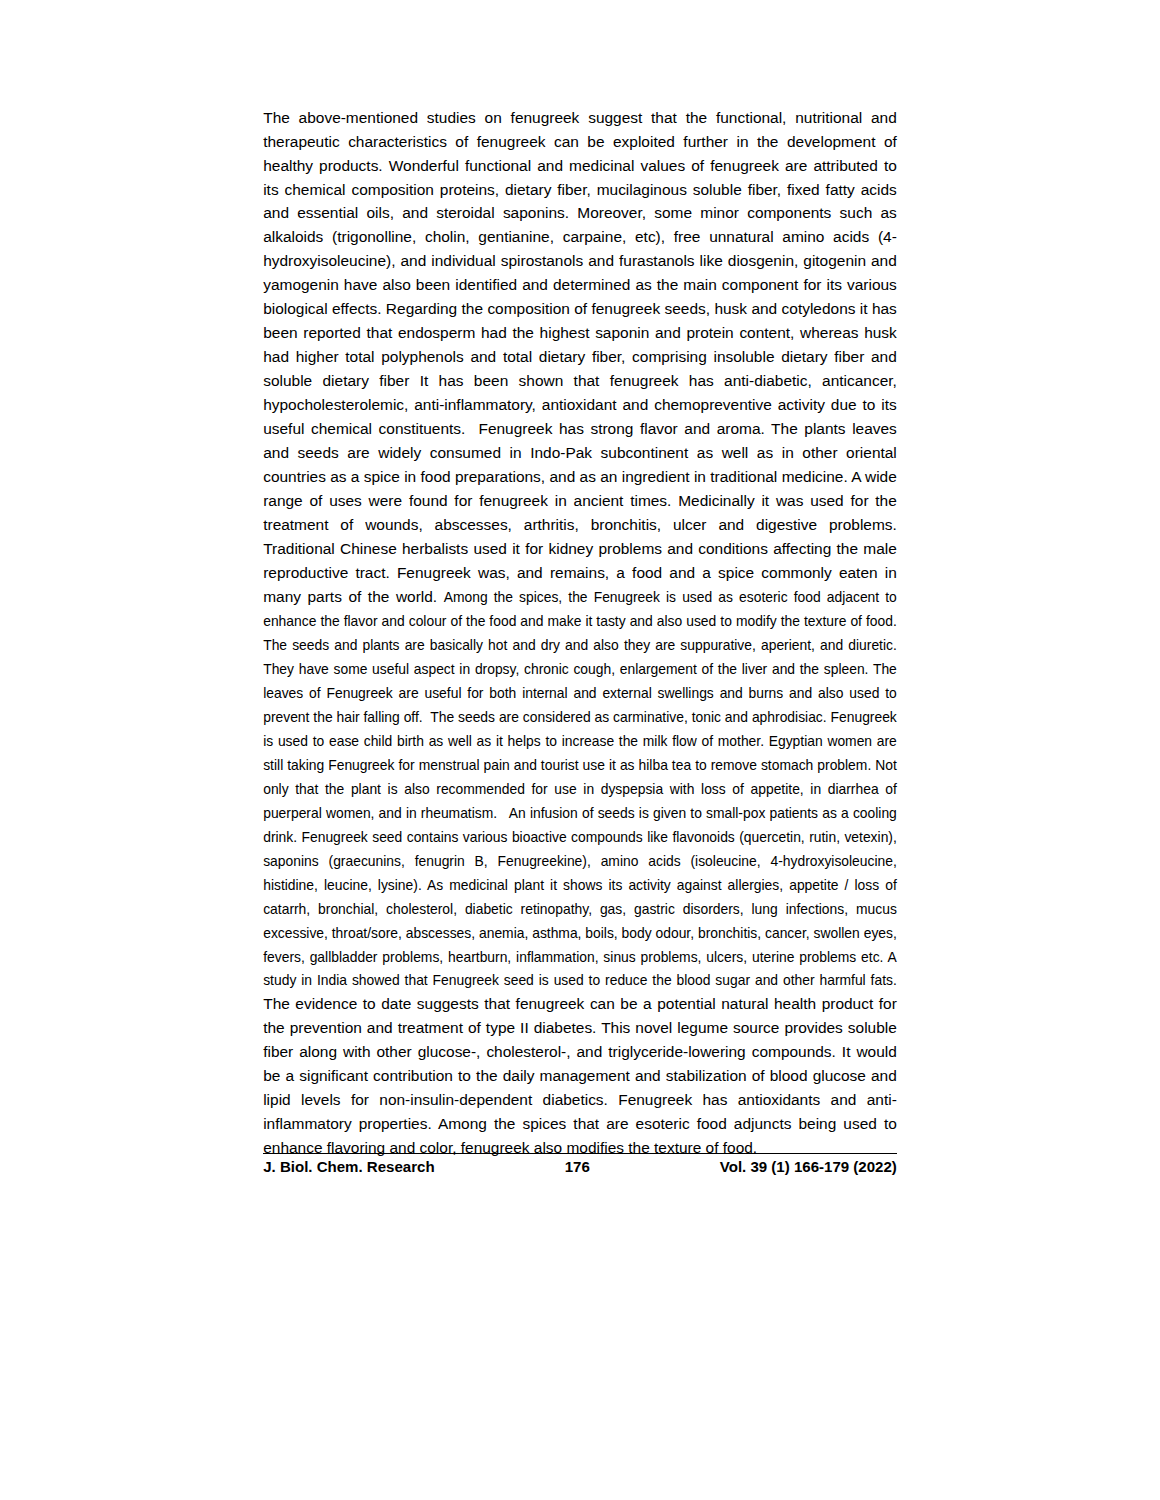The above-mentioned studies on fenugreek suggest that the functional, nutritional and therapeutic characteristics of fenugreek can be exploited further in the development of healthy products. Wonderful functional and medicinal values of fenugreek are attributed to its chemical composition proteins, dietary fiber, mucilaginous soluble fiber, fixed fatty acids and essential oils, and steroidal saponins. Moreover, some minor components such as alkaloids (trigonolline, cholin, gentianine, carpaine, etc), free unnatural amino acids (4- hydroxyisoleucine), and individual spirostanols and furastanols like diosgenin, gitogenin and yamogenin have also been identified and determined as the main component for its various biological effects. Regarding the composition of fenugreek seeds, husk and cotyledons it has been reported that endosperm had the highest saponin and protein content, whereas husk had higher total polyphenols and total dietary fiber, comprising insoluble dietary fiber and soluble dietary fiber It has been shown that fenugreek has anti-diabetic, anticancer, hypocholesterolemic, anti-inflammatory, antioxidant and chemopreventive activity due to its useful chemical constituents. Fenugreek has strong flavor and aroma. The plants leaves and seeds are widely consumed in Indo-Pak subcontinent as well as in other oriental countries as a spice in food preparations, and as an ingredient in traditional medicine. A wide range of uses were found for fenugreek in ancient times. Medicinally it was used for the treatment of wounds, abscesses, arthritis, bronchitis, ulcer and digestive problems. Traditional Chinese herbalists used it for kidney problems and conditions affecting the male reproductive tract. Fenugreek was, and remains, a food and a spice commonly eaten in many parts of the world. Among the spices, the Fenugreek is used as esoteric food adjacent to enhance the flavor and colour of the food and make it tasty and also used to modify the texture of food. The seeds and plants are basically hot and dry and also they are suppurative, aperient, and diuretic. They have some useful aspect in dropsy, chronic cough, enlargement of the liver and the spleen. The leaves of Fenugreek are useful for both internal and external swellings and burns and also used to prevent the hair falling off. The seeds are considered as carminative, tonic and aphrodisiac. Fenugreek is used to ease child birth as well as it helps to increase the milk flow of mother. Egyptian women are still taking Fenugreek for menstrual pain and tourist use it as hilba tea to remove stomach problem. Not only that the plant is also recommended for use in dyspepsia with loss of appetite, in diarrhea of puerperal women, and in rheumatism. An infusion of seeds is given to small-pox patients as a cooling drink. Fenugreek seed contains various bioactive compounds like flavonoids (quercetin, rutin, vetexin), saponins (graecunins, fenugrin B, Fenugreekine), amino acids (isoleucine, 4-hydroxyisoleucine, histidine, leucine, lysine). As medicinal plant it shows its activity against allergies, appetite / loss of catarrh, bronchial, cholesterol, diabetic retinopathy, gas, gastric disorders, lung infections, mucus excessive, throat/sore, abscesses, anemia, asthma, boils, body odour, bronchitis, cancer, swollen eyes, fevers, gallbladder problems, heartburn, inflammation, sinus problems, ulcers, uterine problems etc. A study in India showed that Fenugreek seed is used to reduce the blood sugar and other harmful fats. The evidence to date suggests that fenugreek can be a potential natural health product for the prevention and treatment of type II diabetes. This novel legume source provides soluble fiber along with other glucose-, cholesterol-, and triglyceride-lowering compounds. It would be a significant contribution to the daily management and stabilization of blood glucose and lipid levels for non-insulin-dependent diabetics. Fenugreek has antioxidants and anti-inflammatory properties. Among the spices that are esoteric food adjuncts being used to enhance flavoring and color, fenugreek also modifies the texture of food.
J. Biol. Chem. Research
176
Vol. 39 (1) 166-179 (2022)